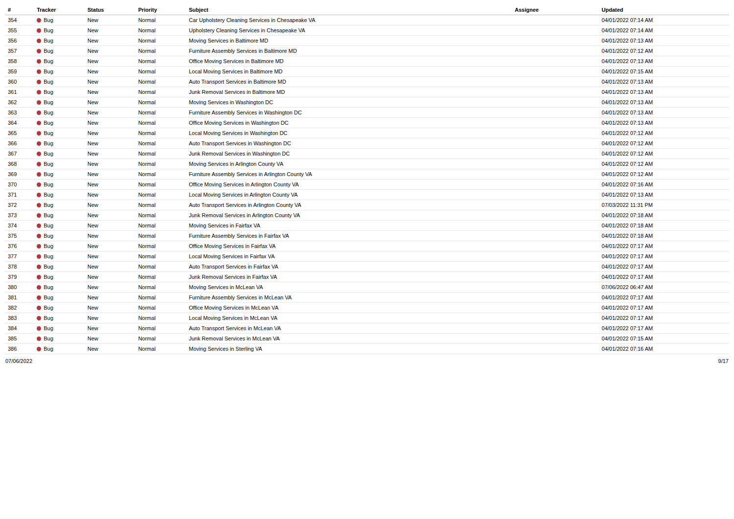| # | Tracker | Status | Priority | Subject | Assignee | Updated |
| --- | --- | --- | --- | --- | --- | --- |
| 354 | Bug | New | Normal | Car Upholstery Cleaning Services in Chesapeake VA | | 04/01/2022 07:14 AM |
| 355 | Bug | New | Normal | Upholstery Cleaning Services in Chesapeake VA | | 04/01/2022 07:14 AM |
| 356 | Bug | New | Normal | Moving Services in Baltimore MD | | 04/01/2022 07:13 AM |
| 357 | Bug | New | Normal | Furniture Assembly Services in Baltimore MD | | 04/01/2022 07:12 AM |
| 358 | Bug | New | Normal | Office Moving Services in Baltimore MD | | 04/01/2022 07:13 AM |
| 359 | Bug | New | Normal | Local Moving Services in Baltimore MD | | 04/01/2022 07:15 AM |
| 360 | Bug | New | Normal | Auto Transport Services in Baltimore MD | | 04/01/2022 07:13 AM |
| 361 | Bug | New | Normal | Junk Removal Services in Baltimore MD | | 04/01/2022 07:13 AM |
| 362 | Bug | New | Normal | Moving Services in Washington DC | | 04/01/2022 07:13 AM |
| 363 | Bug | New | Normal | Furniture Assembly Services in Washington DC | | 04/01/2022 07:13 AM |
| 364 | Bug | New | Normal | Office Moving Services in Washington DC | | 04/01/2022 07:13 AM |
| 365 | Bug | New | Normal | Local Moving Services in Washington DC | | 04/01/2022 07:12 AM |
| 366 | Bug | New | Normal | Auto Transport Services in Washington DC | | 04/01/2022 07:12 AM |
| 367 | Bug | New | Normal | Junk Removal Services in Washington DC | | 04/01/2022 07:12 AM |
| 368 | Bug | New | Normal | Moving Services in Arlington County VA | | 04/01/2022 07:12 AM |
| 369 | Bug | New | Normal | Furniture Assembly Services in Arlington County VA | | 04/01/2022 07:12 AM |
| 370 | Bug | New | Normal | Office Moving Services in Arlington County VA | | 04/01/2022 07:16 AM |
| 371 | Bug | New | Normal | Local Moving Services in Arlington County VA | | 04/01/2022 07:13 AM |
| 372 | Bug | New | Normal | Auto Transport Services in Arlington County VA | | 07/03/2022 11:31 PM |
| 373 | Bug | New | Normal | Junk Removal Services in Arlington County VA | | 04/01/2022 07:18 AM |
| 374 | Bug | New | Normal | Moving Services in Fairfax VA | | 04/01/2022 07:18 AM |
| 375 | Bug | New | Normal | Furniture Assembly Services in Fairfax VA | | 04/01/2022 07:18 AM |
| 376 | Bug | New | Normal | Office Moving Services in Fairfax VA | | 04/01/2022 07:17 AM |
| 377 | Bug | New | Normal | Local Moving Services in Fairfax VA | | 04/01/2022 07:17 AM |
| 378 | Bug | New | Normal | Auto Transport Services in Fairfax VA | | 04/01/2022 07:17 AM |
| 379 | Bug | New | Normal | Junk Removal Services in Fairfax VA | | 04/01/2022 07:17 AM |
| 380 | Bug | New | Normal | Moving Services in McLean VA | | 07/06/2022 06:47 AM |
| 381 | Bug | New | Normal | Furniture Assembly Services in McLean VA | | 04/01/2022 07:17 AM |
| 382 | Bug | New | Normal | Office Moving Services in McLean VA | | 04/01/2022 07:17 AM |
| 383 | Bug | New | Normal | Local Moving Services in McLean VA | | 04/01/2022 07:17 AM |
| 384 | Bug | New | Normal | Auto Transport Services in McLean VA | | 04/01/2022 07:17 AM |
| 385 | Bug | New | Normal | Junk Removal Services in McLean VA | | 04/01/2022 07:15 AM |
| 386 | Bug | New | Normal | Moving Services in Sterling VA | | 04/01/2022 07:16 AM |
| 07/06/2022 | 9/17 |